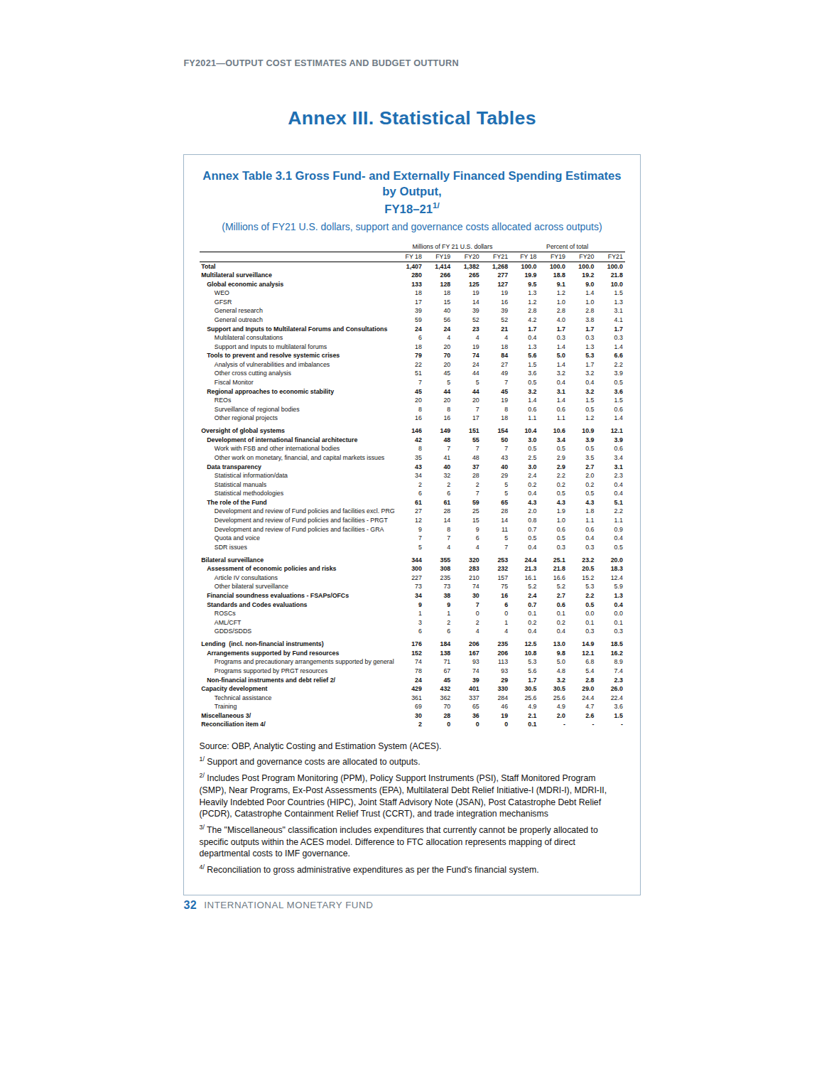FY2021—Output Cost Estimates and Budget Outturn
Annex III. Statistical Tables
Annex Table 3.1 Gross Fund- and Externally Financed Spending Estimates by Output,
FY18–211/
(Millions of FY21 U.S. dollars, support and governance costs allocated across outputs)
| | Millions of FY 21 U.S. dollars | Percent of total |
| --- | --- | --- |
| | FY 18 | FY19 | FY20 | FY21 | FY 18 | FY19 | FY20 | FY21 |
| Total | 1,407 | 1,414 | 1,382 | 1,268 | 100.0 | 100.0 | 100.0 | 100.0 |
| Multilateral surveillance | 280 | 266 | 265 | 277 | 19.9 | 18.8 | 19.2 | 21.8 |
| Global economic analysis | 133 | 128 | 125 | 127 | 9.5 | 9.1 | 9.0 | 10.0 |
| WEO | 18 | 18 | 19 | 19 | 1.3 | 1.2 | 1.4 | 1.5 |
| GFSR | 17 | 15 | 14 | 16 | 1.2 | 1.0 | 1.0 | 1.3 |
| General research | 39 | 40 | 39 | 39 | 2.8 | 2.8 | 2.8 | 3.1 |
| General outreach | 59 | 56 | 52 | 52 | 4.2 | 4.0 | 3.8 | 4.1 |
| Support and Inputs to Multilateral Forums and Consultations | 24 | 24 | 23 | 21 | 1.7 | 1.7 | 1.7 | 1.7 |
| Multilateral consultations | 6 | 4 | 4 | 4 | 0.4 | 0.3 | 0.3 | 0.3 |
| Support and Inputs to multilateral forums | 18 | 20 | 19 | 18 | 1.3 | 1.4 | 1.3 | 1.4 |
| Tools to prevent and resolve systemic crises | 79 | 70 | 74 | 84 | 5.6 | 5.0 | 5.3 | 6.6 |
| Analysis of vulnerabilities and imbalances | 22 | 20 | 24 | 27 | 1.5 | 1.4 | 1.7 | 2.2 |
| Other cross cutting analysis | 51 | 45 | 44 | 49 | 3.6 | 3.2 | 3.2 | 3.9 |
| Fiscal Monitor | 7 | 5 | 5 | 7 | 0.5 | 0.4 | 0.4 | 0.5 |
| Regional approaches to economic stability | 45 | 44 | 44 | 45 | 3.2 | 3.1 | 3.2 | 3.6 |
| REOs | 20 | 20 | 20 | 19 | 1.4 | 1.4 | 1.5 | 1.5 |
| Surveillance of regional bodies | 8 | 8 | 7 | 8 | 0.6 | 0.6 | 0.5 | 0.6 |
| Other regional projects | 16 | 16 | 17 | 18 | 1.1 | 1.1 | 1.2 | 1.4 |
| Oversight of global systems | 146 | 149 | 151 | 154 | 10.4 | 10.6 | 10.9 | 12.1 |
| Development of international financial architecture | 42 | 48 | 55 | 50 | 3.0 | 3.4 | 3.9 | 3.9 |
| Work with FSB and other international bodies | 8 | 7 | 7 | 7 | 0.5 | 0.5 | 0.5 | 0.6 |
| Other work on monetary, financial, and capital markets issues | 35 | 41 | 48 | 43 | 2.5 | 2.9 | 3.5 | 3.4 |
| Data transparency | 43 | 40 | 37 | 40 | 3.0 | 2.9 | 2.7 | 3.1 |
| Statistical information/data | 34 | 32 | 28 | 29 | 2.4 | 2.2 | 2.0 | 2.3 |
| Statistical manuals | 2 | 2 | 2 | 5 | 0.2 | 0.2 | 0.2 | 0.4 |
| Statistical methodologies | 6 | 6 | 7 | 5 | 0.4 | 0.5 | 0.5 | 0.4 |
| The role of the Fund | 61 | 61 | 59 | 65 | 4.3 | 4.3 | 4.3 | 5.1 |
| Development and review of Fund policies and facilities excl. PRGT and GRA | 27 | 28 | 25 | 28 | 2.0 | 1.9 | 1.8 | 2.2 |
| Development and review of Fund policies and facilities - PRGT | 12 | 14 | 15 | 14 | 0.8 | 1.0 | 1.1 | 1.1 |
| Development and review of Fund policies and facilities - GRA | 9 | 8 | 9 | 11 | 0.7 | 0.6 | 0.6 | 0.9 |
| Quota and voice | 7 | 7 | 6 | 5 | 0.5 | 0.5 | 0.4 | 0.4 |
| SDR issues | 5 | 4 | 4 | 7 | 0.4 | 0.3 | 0.3 | 0.5 |
| Bilateral surveillance | 344 | 355 | 320 | 253 | 24.4 | 25.1 | 23.2 | 20.0 |
| Assessment of economic policies and risks | 300 | 308 | 283 | 232 | 21.3 | 21.8 | 20.5 | 18.3 |
| Article IV consultations | 227 | 235 | 210 | 157 | 16.1 | 16.6 | 15.2 | 12.4 |
| Other bilateral surveillance | 73 | 73 | 74 | 75 | 5.2 | 5.2 | 5.3 | 5.9 |
| Financial soundness evaluations - FSAPs/OFCs | 34 | 38 | 30 | 16 | 2.4 | 2.7 | 2.2 | 1.3 |
| Standards and Codes evaluations | 9 | 9 | 7 | 6 | 0.7 | 0.6 | 0.5 | 0.4 |
| ROSCs | 1 | 1 | 0 | 0 | 0.1 | 0.1 | 0.0 | 0.0 |
| AML/CFT | 3 | 2 | 2 | 1 | 0.2 | 0.2 | 0.1 | 0.1 |
| GDDS/SDDS | 6 | 6 | 4 | 4 | 0.4 | 0.4 | 0.3 | 0.3 |
| Lending (incl. non-financial instruments) | 176 | 184 | 206 | 235 | 12.5 | 13.0 | 14.9 | 18.5 |
| Arrangements supported by Fund resources | 152 | 138 | 167 | 206 | 10.8 | 9.8 | 12.1 | 16.2 |
| Programs and precautionary arrangements supported by general resources | 74 | 71 | 93 | 113 | 5.3 | 5.0 | 6.8 | 8.9 |
| Programs supported by PRGT resources | 78 | 67 | 74 | 93 | 5.6 | 4.8 | 5.4 | 7.4 |
| Non-financial instruments and debt relief 2/ | 24 | 45 | 39 | 29 | 1.7 | 3.2 | 2.8 | 2.3 |
| Capacity development | 429 | 432 | 401 | 330 | 30.5 | 30.5 | 29.0 | 26.0 |
| Technical assistance | 361 | 362 | 337 | 284 | 25.6 | 25.6 | 24.4 | 22.4 |
| Training | 69 | 70 | 65 | 46 | 4.9 | 4.9 | 4.7 | 3.6 |
| Miscellaneous 3/ | 30 | 28 | 36 | 19 | 2.1 | 2.0 | 2.6 | 1.5 |
| Reconciliation item 4/ | 2 | 0 | 0 | 0 | 0.1 | - | - | - |
Source: OBP, Analytic Costing and Estimation System (ACES).
1/ Support and governance costs are allocated to outputs.
2/ Includes Post Program Monitoring (PPM), Policy Support Instruments (PSI), Staff Monitored Program (SMP), Near Programs, Ex-Post Assessments (EPA), Multilateral Debt Relief Initiative-I (MDRI-I), MDRI-II, Heavily Indebted Poor Countries (HIPC), Joint Staff Advisory Note (JSAN), Post Catastrophe Debt Relief (PCDR), Catastrophe Containment Relief Trust (CCRT), and trade integration mechanisms
3/ The "Miscellaneous" classification includes expenditures that currently cannot be properly allocated to specific outputs within the ACES model. Difference to FTC allocation represents mapping of direct departmental costs to IMF governance.
4/ Reconciliation to gross administrative expenditures as per the Fund's financial system.
32 International Monetary Fund